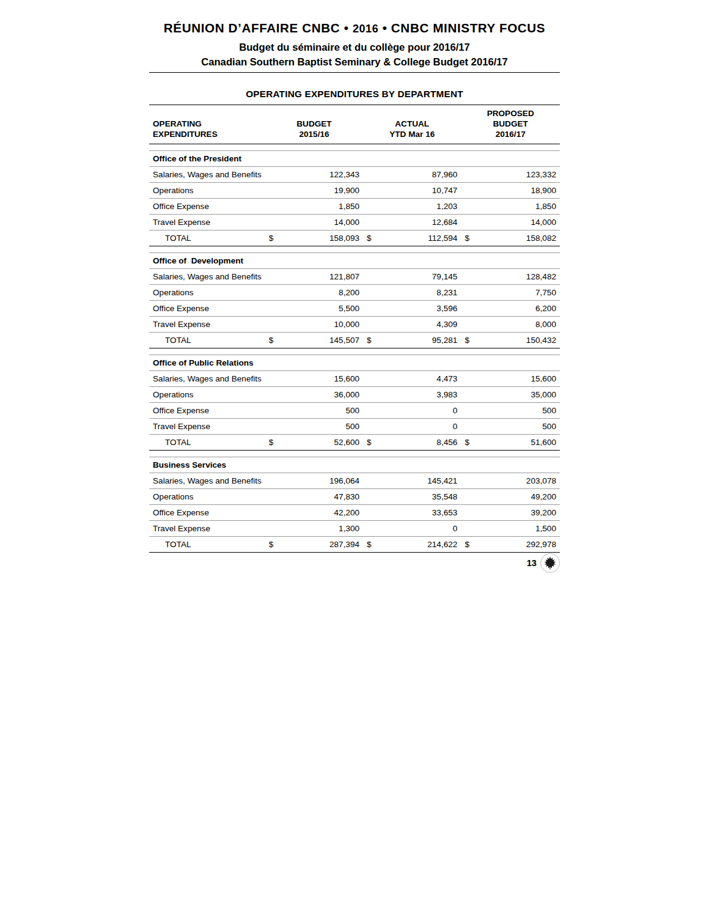RÉUNION D’AFFAIRE CNBC • 2016 • CNBC MINISTRY FOCUS
Budget du séminaire et du collège pour 2016/17
Canadian Southern Baptist Seminary & College Budget 2016/17
OPERATING EXPENDITURES BY DEPARTMENT
| OPERATING EXPENDITURES | BUDGET 2015/16 | ACTUAL YTD Mar 16 | PROPOSED BUDGET 2016/17 |
| --- | --- | --- | --- |
| Office of the President | | | | | | |
| Salaries, Wages and Benefits | | 122,343 | | 87,960 | | 123,332 |
| Operations | | 19,900 | | 10,747 | | 18,900 |
| Office Expense | | 1,850 | | 1,203 | | 1,850 |
| Travel Expense | | 14,000 | | 12,684 | | 14,000 |
| TOTAL | $ | 158,093 | $ | 112,594 | $ | 158,082 |
| Office of Development | | | | | | |
| Salaries, Wages and Benefits | | 121,807 | | 79,145 | | 128,482 |
| Operations | | 8,200 | | 8,231 | | 7,750 |
| Office Expense | | 5,500 | | 3,596 | | 6,200 |
| Travel Expense | | 10,000 | | 4,309 | | 8,000 |
| TOTAL | $ | 145,507 | $ | 95,281 | $ | 150,432 |
| Office of Public Relations | | | | | | |
| Salaries, Wages and Benefits | | 15,600 | | 4,473 | | 15,600 |
| Operations | | 36,000 | | 3,983 | | 35,000 |
| Office Expense | | 500 | | 0 | | 500 |
| Travel Expense | | 500 | | 0 | | 500 |
| TOTAL | $ | 52,600 | $ | 8,456 | $ | 51,600 |
| Business Services | | | | | | |
| Salaries, Wages and Benefits | | 196,064 | | 145,421 | | 203,078 |
| Operations | | 47,830 | | 35,548 | | 49,200 |
| Office Expense | | 42,200 | | 33,653 | | 39,200 |
| Travel Expense | | 1,300 | | 0 | | 1,500 |
| TOTAL | $ | 287,394 | $ | 214,622 | $ | 292,978 |
13